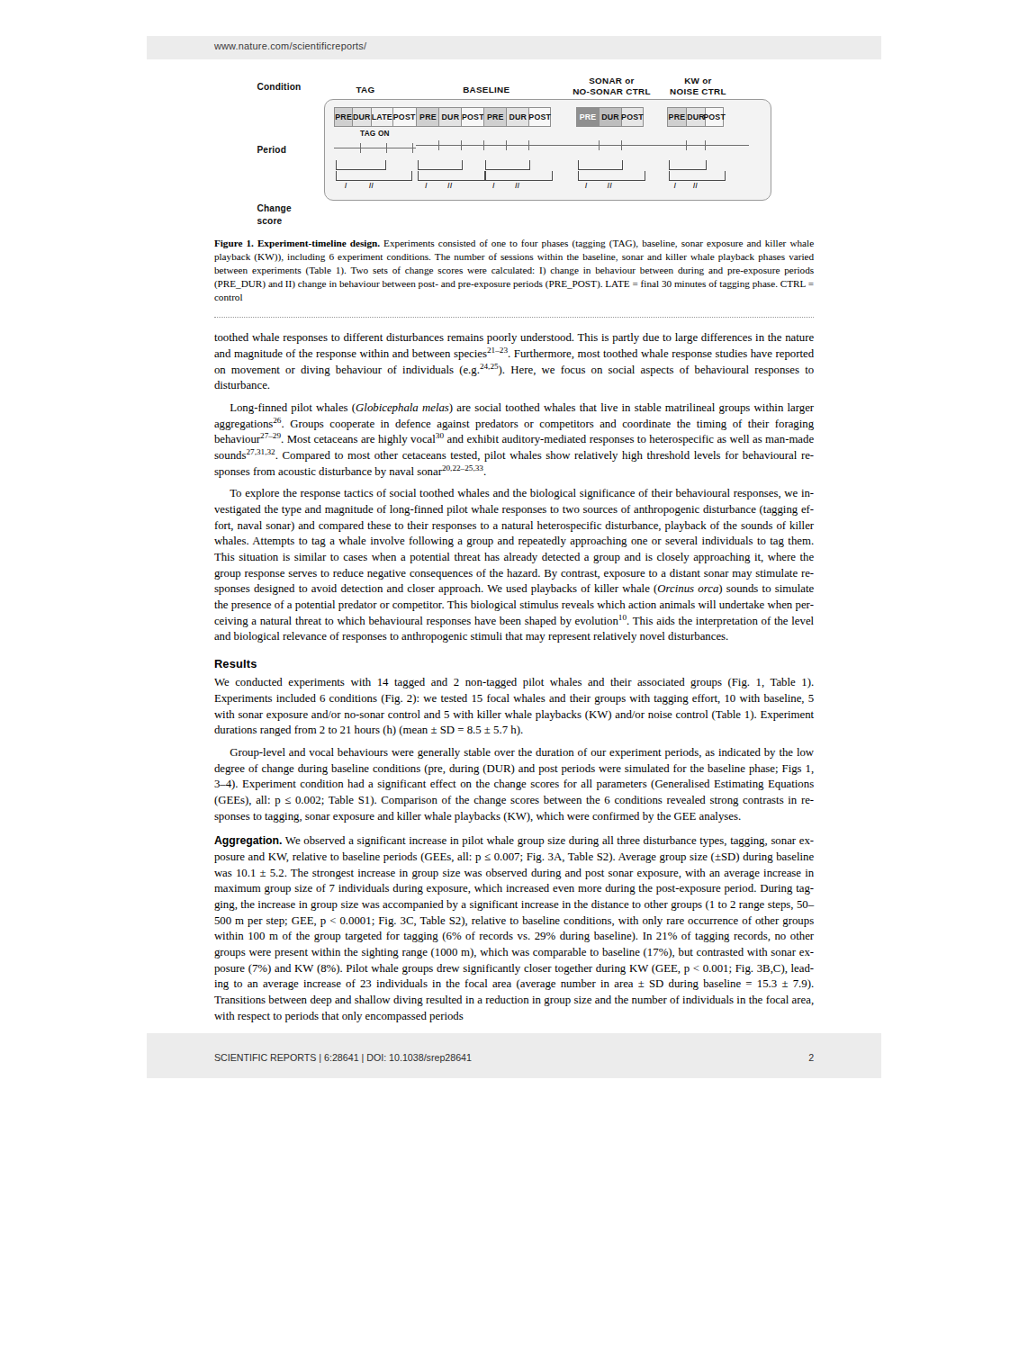www.nature.com/scientificreports/
Condition
TAG
BASELINE
SONAR or
NO-SONAR CTRL
KW or
NOISE CTRL
Period
PRE
DUR
LATE
POST
TAG ON
PRE
DUR
POST
PRE
DUR
POST
PRE
DUR
POST
PRE
DUR
POST
I
II
I
II
I
II
I
II
I
II
Change
score
Figure 1. Experiment-timeline design. Experiments consisted of one to four phases (tagging (TAG), baseline, sonar exposure and killer whale playback (KW)), including 6 experiment conditions. The number of sessions within the baseline, sonar and killer whale playback phases varied between experiments (Table 1). Two sets of change scores were calculated: I) change in behaviour between during and pre-exposure periods (PRE_DUR) and II) change in behaviour between post- and pre-exposure periods (PRE_POST). LATE = final 30 minutes of tagging phase. CTRL = control
toothed whale responses to different disturbances remains poorly understood. This is partly due to large differences in the nature and magnitude of the response within and between species21–23. Furthermore, most toothed whale response studies have reported on movement or diving behaviour of individuals (e.g.24,25). Here, we focus on social aspects of behavioural responses to disturbance.
Long-finned pilot whales (Globicephala melas) are social toothed whales that live in stable matrilineal groups within larger aggregations26. Groups cooperate in defence against predators or competitors and coordinate the timing of their foraging behaviour27–29. Most cetaceans are highly vocal30 and exhibit auditory-mediated responses to heterospecific as well as man-made sounds27,31,32. Compared to most other cetaceans tested, pilot whales show relatively high threshold levels for behavioural responses from acoustic disturbance by naval sonar20,22–25,33.
To explore the response tactics of social toothed whales and the biological significance of their behavioural responses, we investigated the type and magnitude of long-finned pilot whale responses to two sources of anthropogenic disturbance (tagging effort, naval sonar) and compared these to their responses to a natural heterospecific disturbance, playback of the sounds of killer whales. Attempts to tag a whale involve following a group and repeatedly approaching one or several individuals to tag them. This situation is similar to cases when a potential threat has already detected a group and is closely approaching it, where the group response serves to reduce negative consequences of the hazard. By contrast, exposure to a distant sonar may stimulate responses designed to avoid detection and closer approach. We used playbacks of killer whale (Orcinus orca) sounds to simulate the presence of a potential predator or competitor. This biological stimulus reveals which action animals will undertake when perceiving a natural threat to which behavioural responses have been shaped by evolution10. This aids the interpretation of the level and biological relevance of responses to anthropogenic stimuli that may represent relatively novel disturbances.
Results
We conducted experiments with 14 tagged and 2 non-tagged pilot whales and their associated groups (Fig. 1, Table 1). Experiments included 6 conditions (Fig. 2): we tested 15 focal whales and their groups with tagging effort, 10 with baseline, 5 with sonar exposure and/or no-sonar control and 5 with killer whale playbacks (KW) and/or noise control (Table 1). Experiment durations ranged from 2 to 21 hours (h) (mean ± SD = 8.5 ± 5.7 h).
Group-level and vocal behaviours were generally stable over the duration of our experiment periods, as indicated by the low degree of change during baseline conditions (pre, during (DUR) and post periods were simulated for the baseline phase; Figs 1, 3–4). Experiment condition had a significant effect on the change scores for all parameters (Generalised Estimating Equations (GEEs), all: p ≤ 0.002; Table S1). Comparison of the change scores between the 6 conditions revealed strong contrasts in responses to tagging, sonar exposure and killer whale playbacks (KW), which were confirmed by the GEE analyses.
Aggregation. We observed a significant increase in pilot whale group size during all three disturbance types, tagging, sonar exposure and KW, relative to baseline periods (GEEs, all: p ≤ 0.007; Fig. 3A, Table S2). Average group size (±SD) during baseline was 10.1 ± 5.2. The strongest increase in group size was observed during and post sonar exposure, with an average increase in maximum group size of 7 individuals during exposure, which increased even more during the post-exposure period. During tagging, the increase in group size was accompanied by a significant increase in the distance to other groups (1 to 2 range steps, 50–500 m per step; GEE, p < 0.0001; Fig. 3C, Table S2), relative to baseline conditions, with only rare occurrence of other groups within 100 m of the group targeted for tagging (6% of records vs. 29% during baseline). In 21% of tagging records, no other groups were present within the sighting range (1000 m), which was comparable to baseline (17%), but contrasted with sonar exposure (7%) and KW (8%). Pilot whale groups drew significantly closer together during KW (GEE, p < 0.001; Fig. 3B,C), leading to an average increase of 23 individuals in the focal area (average number in area ± SD during baseline = 15.3 ± 7.9). Transitions between deep and shallow diving resulted in a reduction in group size and the number of individuals in the focal area, with respect to periods that only encompassed periods
SCIENTIFIC REPORTS | 6:28641 | DOI: 10.1038/srep28641
2